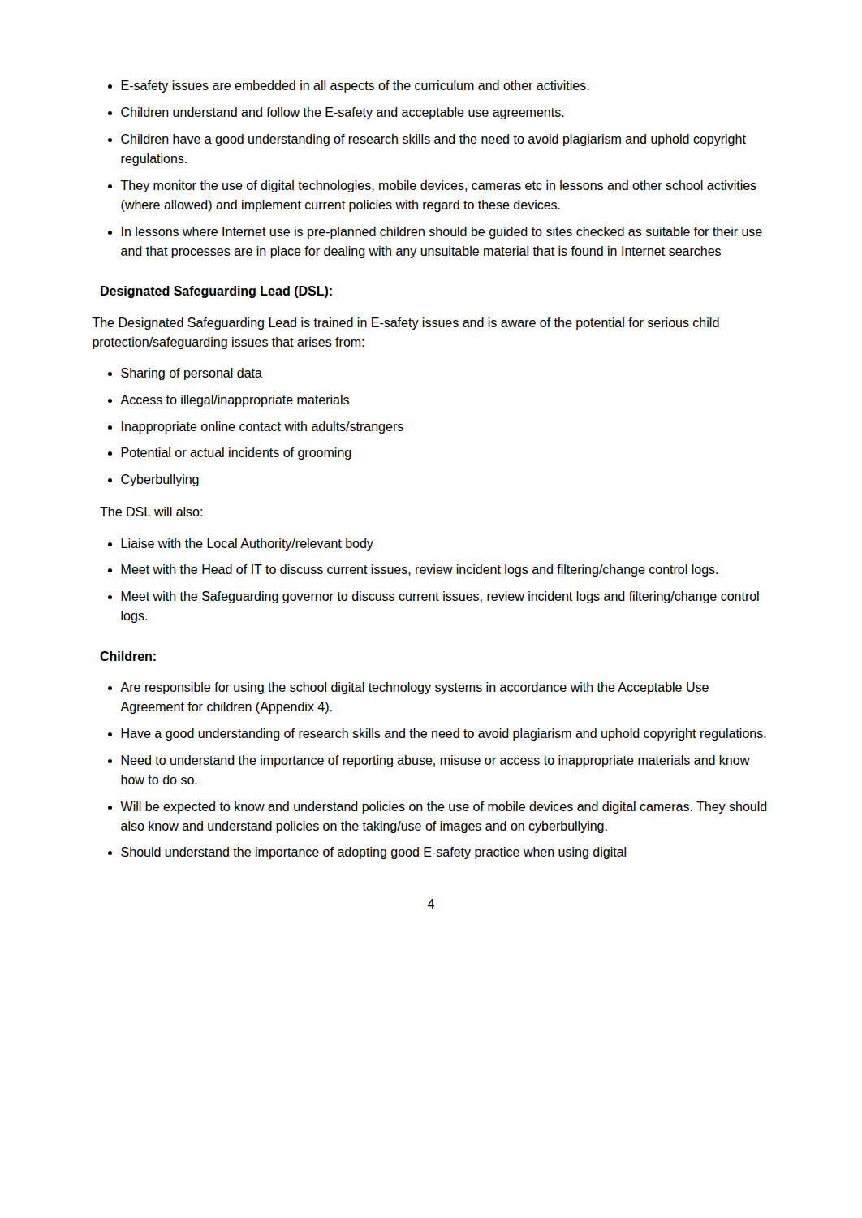E-safety issues are embedded in all aspects of the curriculum and other activities.
Children understand and follow the E-safety and acceptable use agreements.
Children have a good understanding of research skills and the need to avoid plagiarism and uphold copyright regulations.
They monitor the use of digital technologies, mobile devices, cameras etc in lessons and other school activities (where allowed) and implement current policies with regard to these devices.
In lessons where Internet use is pre-planned children should be guided to sites checked as suitable for their use and that processes are in place for dealing with any unsuitable material that is found in Internet searches
Designated Safeguarding Lead (DSL):
The Designated Safeguarding Lead is trained in E-safety issues and is aware of the potential for serious child protection/safeguarding issues that arises from:
Sharing of personal data
Access to illegal/inappropriate materials
Inappropriate online contact with adults/strangers
Potential or actual incidents of grooming
Cyberbullying
The DSL will also:
Liaise with the Local Authority/relevant body
Meet with the Head of IT to discuss current issues, review incident logs and filtering/change control logs.
Meet with the Safeguarding governor to discuss current issues, review incident logs and filtering/change control logs.
Children:
Are responsible for using the school digital technology systems in accordance with the Acceptable Use Agreement for children (Appendix 4).
Have a good understanding of research skills and the need to avoid plagiarism and uphold copyright regulations.
Need to understand the importance of reporting abuse, misuse or access to inappropriate materials and know how to do so.
Will be expected to know and understand policies on the use of mobile devices and digital cameras. They should also know and understand policies on the taking/use of images and on cyberbullying.
Should understand the importance of adopting good E-safety practice when using digital
4